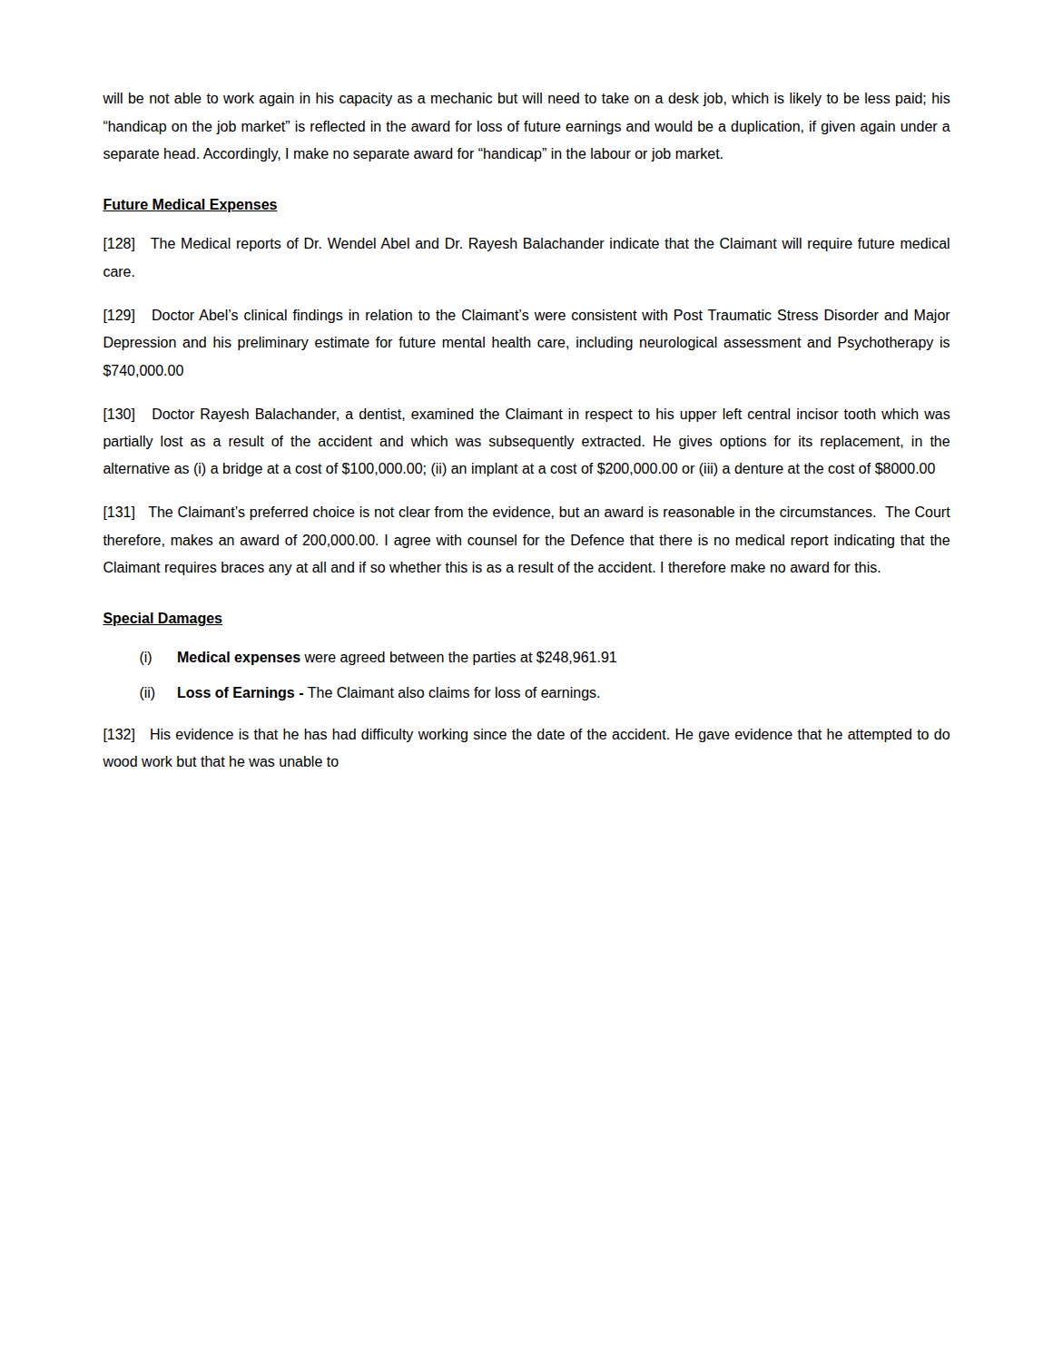will be not able to work again in his capacity as a mechanic but will need to take on a desk job, which is likely to be less paid; his “handicap on the job market” is reflected in the award for loss of future earnings and would be a duplication, if given again under a separate head. Accordingly, I make no separate award for “handicap” in the labour or job market.
Future Medical Expenses
[128] The Medical reports of Dr. Wendel Abel and Dr. Rayesh Balachander indicate that the Claimant will require future medical care.
[129] Doctor Abel’s clinical findings in relation to the Claimant’s were consistent with Post Traumatic Stress Disorder and Major Depression and his preliminary estimate for future mental health care, including neurological assessment and Psychotherapy is $740,000.00
[130] Doctor Rayesh Balachander, a dentist, examined the Claimant in respect to his upper left central incisor tooth which was partially lost as a result of the accident and which was subsequently extracted. He gives options for its replacement, in the alternative as (i) a bridge at a cost of $100,000.00; (ii) an implant at a cost of $200,000.00 or (iii) a denture at the cost of $8000.00
[131] The Claimant’s preferred choice is not clear from the evidence, but an award is reasonable in the circumstances. The Court therefore, makes an award of 200,000.00. I agree with counsel for the Defence that there is no medical report indicating that the Claimant requires braces any at all and if so whether this is as a result of the accident. I therefore make no award for this.
Special Damages
(i) Medical expenses were agreed between the parties at $248,961.91
(ii) Loss of Earnings - The Claimant also claims for loss of earnings.
[132] His evidence is that he has had difficulty working since the date of the accident. He gave evidence that he attempted to do wood work but that he was unable to